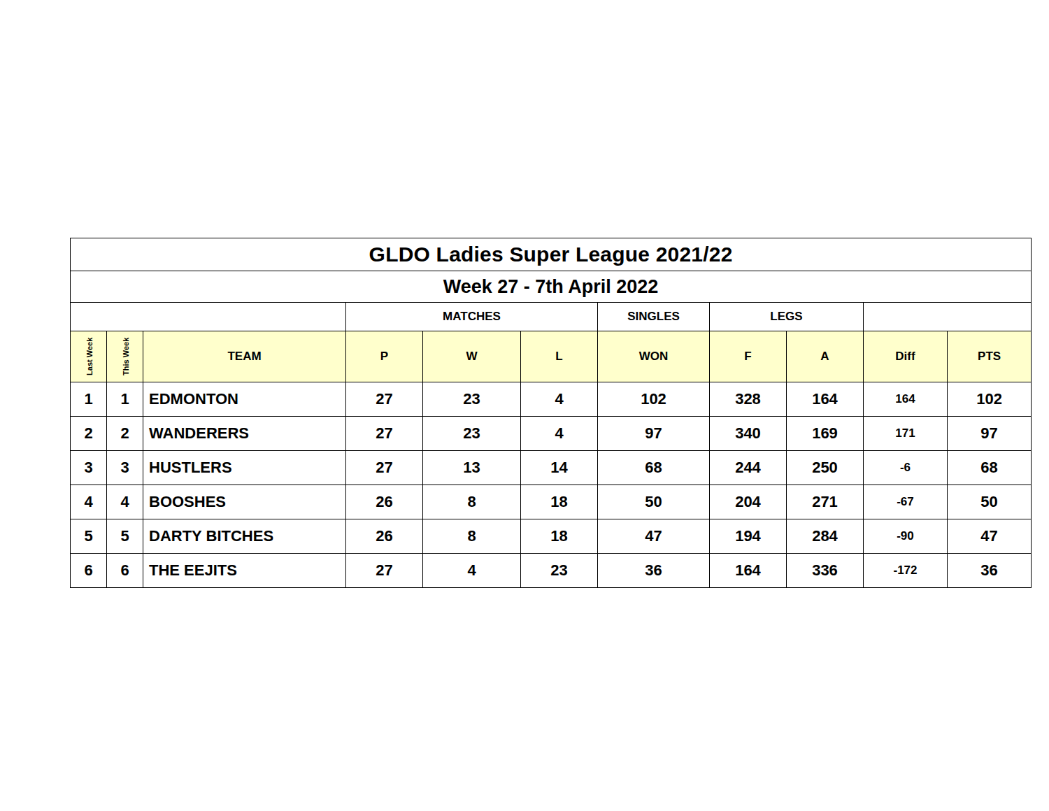| GLDO Ladies Super League 2021/22 |
| Week 27 - 7th April 2022 |
| | MATCHES | SINGLES | LEGS | |
| Last Week | This Week | TEAM | P | W | L | WON | F | A | Diff | PTS |
| 1 | 1 | EDMONTON | 27 | 23 | 4 | 102 | 328 | 164 | 164 | 102 |
| 2 | 2 | WANDERERS | 27 | 23 | 4 | 97 | 340 | 169 | 171 | 97 |
| 3 | 3 | HUSTLERS | 27 | 13 | 14 | 68 | 244 | 250 | -6 | 68 |
| 4 | 4 | BOOSHES | 26 | 8 | 18 | 50 | 204 | 271 | -67 | 50 |
| 5 | 5 | DARTY BITCHES | 26 | 8 | 18 | 47 | 194 | 284 | -90 | 47 |
| 6 | 6 | THE EEJITS | 27 | 4 | 23 | 36 | 164 | 336 | -172 | 36 |